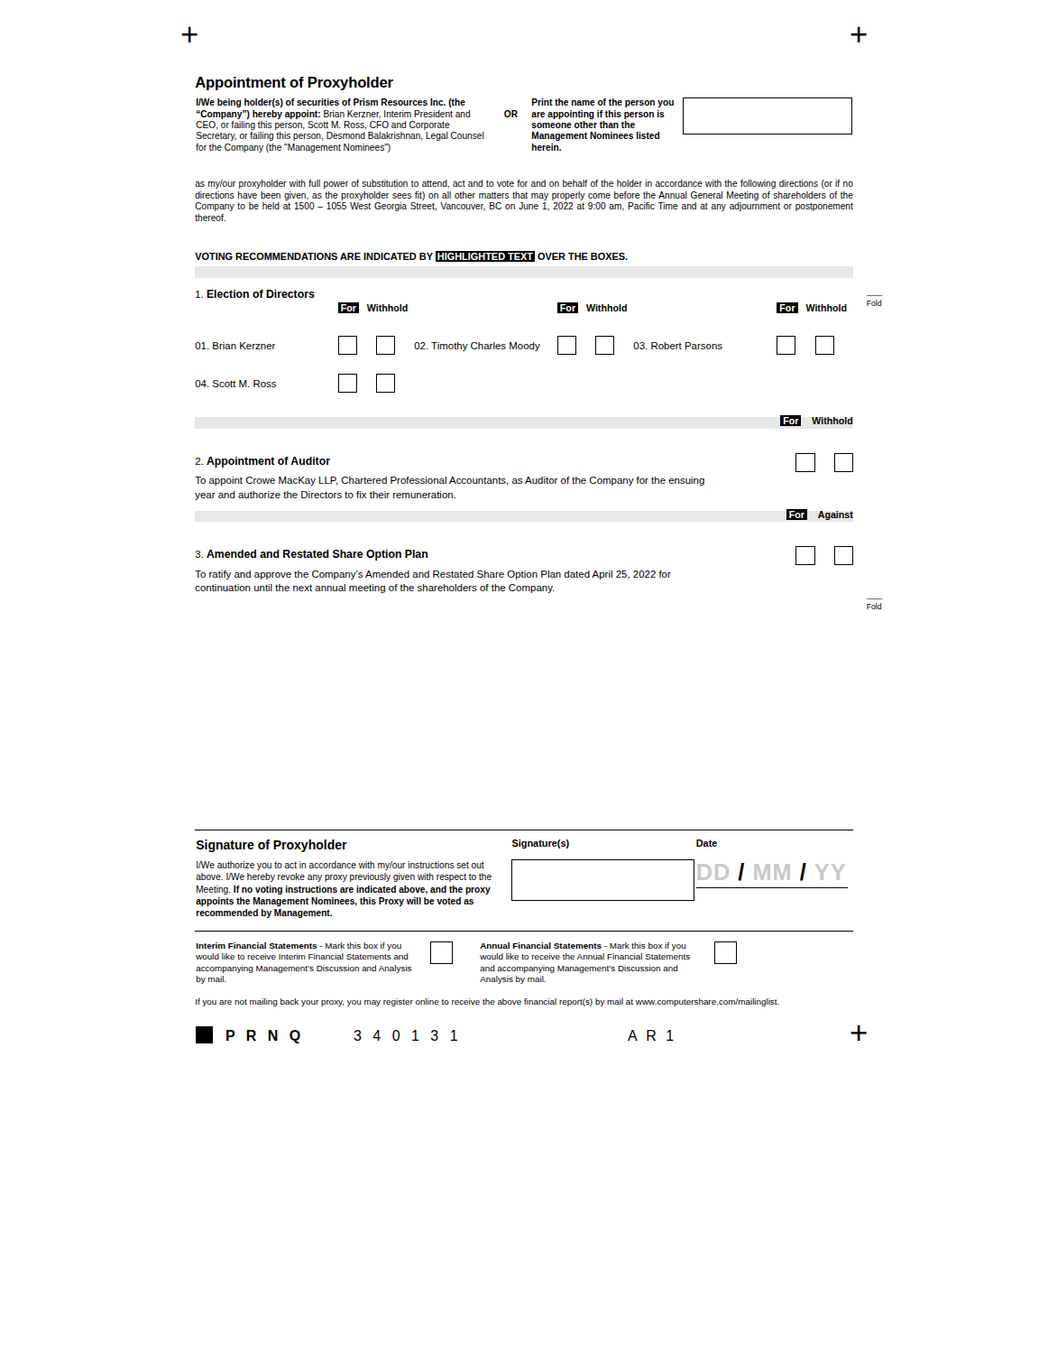+ + +
——Fold
——Fold
Appointment of Proxyholder
| I/We being holder(s) of securities of Prism Resources Inc. (the “Company”) hereby appoint: Brian Kerzner, Interim President and CEO, or failing this person, Scott M. Ross, CFO and Corporate Secretary, or failing this person, Desmond Balakrishnan, Legal Counsel for the Company (the "Management Nominees") | OR | Print the name of the person you are appointing if this person is someone other than the Management Nominees listed herein. | |
as my/our proxyholder with full power of substitution to attend, act and to vote for and on behalf of the holder in accordance with the following directions (or if no directions have been given, as the proxyholder sees fit) on all other matters that may properly come before the Annual General Meeting of shareholders of the Company to be held at 1500 – 1055 West Georgia Street, Vancouver, BC on June 1, 2022 at 9:00 am, Pacific Time and at any adjournment or postponement thereof.
VOTING RECOMMENDATIONS ARE INDICATED BY HIGHLIGHTED TEXT OVER THE BOXES.
1. Election of Directors
| | For Withhold | | For Withhold | | For Withhold |
| 01. Brian Kerzner | | 02. Timothy Charles Moody | | 03. Robert Parsons | |
| 04. Scott M. Ross | | | | | |
For Withhold
2. Appointment of Auditor
To appoint Crowe MacKay LLP, Chartered Professional Accountants, as Auditor of the Company for the ensuing year and authorize the Directors to fix their remuneration.
For Against
3. Amended and Restated Share Option Plan
To ratify and approve the Company’s Amended and Restated Share Option Plan dated April 25, 2022 for continuation until the next annual meeting of the shareholders of the Company.
| Signature of Proxyholder | Signature(s) | Date |
| I/We authorize you to act in accordance with my/our instructions set out above. I/We hereby revoke any proxy previously given with respect to the Meeting. If no voting instructions are indicated above, and the proxy appoints the Management Nominees, this Proxy will be voted as recommended by Management. | | DD / MM / YY |
| Interim Financial Statements - Mark this box if you would like to receive Interim Financial Statements and accompanying Management’s Discussion and Analysis by mail. | | Annual Financial Statements - Mark this box if you would like to receive the Annual Financial Statements and accompanying Management’s Discussion and Analysis by mail. | | |
If you are not mailing back your proxy, you may register online to receive the above financial report(s) by mail at www.computershare.com/mailinglist.
| | P R N Q | 3 4 0 1 3 1 | A R 1 |